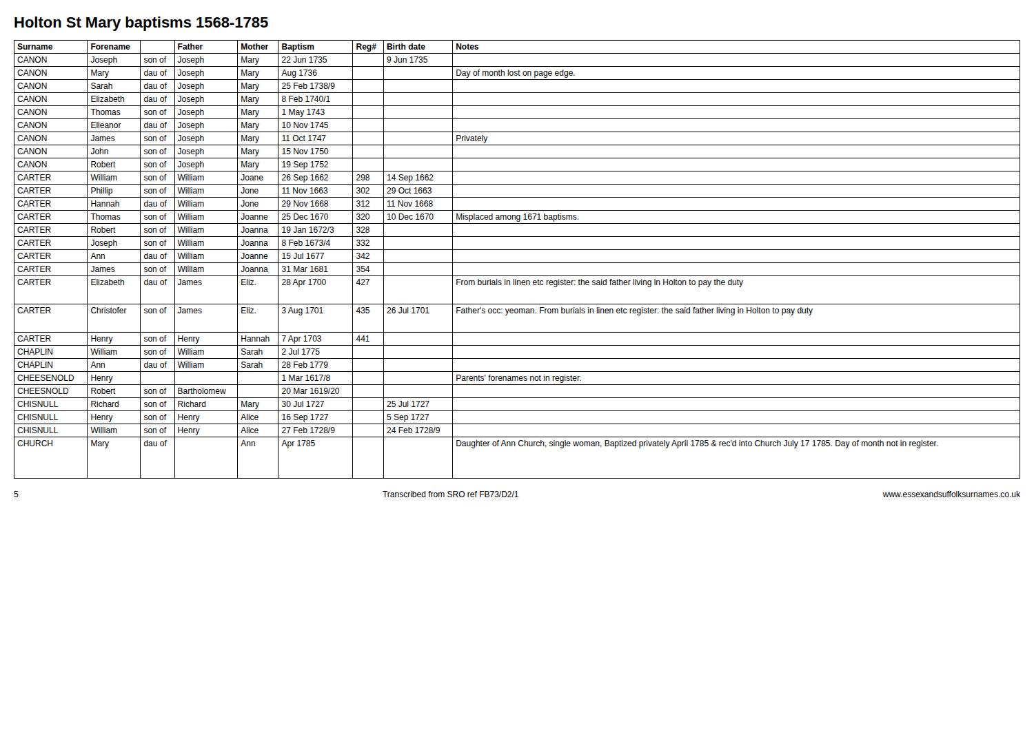Holton St Mary baptisms 1568-1785
| Surname | Forename | | Father | Mother | Baptism | Reg# | Birth date | Notes |
| --- | --- | --- | --- | --- | --- | --- | --- | --- |
| CANON | Joseph | son of | Joseph | Mary | 22 Jun 1735 | | 9 Jun 1735 | |
| CANON | Mary | dau of | Joseph | Mary | Aug 1736 | | | Day of month lost on page edge. |
| CANON | Sarah | dau of | Joseph | Mary | 25 Feb 1738/9 | | | |
| CANON | Elizabeth | dau of | Joseph | Mary | 8 Feb 1740/1 | | | |
| CANON | Thomas | son of | Joseph | Mary | 1 May 1743 | | | |
| CANON | Elleanor | dau of | Joseph | Mary | 10 Nov 1745 | | | |
| CANON | James | son of | Joseph | Mary | 11 Oct 1747 | | | Privately |
| CANON | John | son of | Joseph | Mary | 15 Nov 1750 | | | |
| CANON | Robert | son of | Joseph | Mary | 19 Sep 1752 | | | |
| CARTER | William | son of | William | Joane | 26 Sep 1662 | 298 | 14 Sep 1662 | |
| CARTER | Phillip | son of | William | Jone | 11 Nov 1663 | 302 | 29 Oct 1663 | |
| CARTER | Hannah | dau of | William | Jone | 29 Nov 1668 | 312 | 11 Nov 1668 | |
| CARTER | Thomas | son of | William | Joanne | 25 Dec 1670 | 320 | 10 Dec 1670 | Misplaced among 1671 baptisms. |
| CARTER | Robert | son of | William | Joanna | 19 Jan 1672/3 | 328 | | |
| CARTER | Joseph | son of | William | Joanna | 8 Feb 1673/4 | 332 | | |
| CARTER | Ann | dau of | William | Joanne | 15 Jul 1677 | 342 | | |
| CARTER | James | son of | William | Joanna | 31 Mar 1681 | 354 | | |
| CARTER | Elizabeth | dau of | James | Eliz. | 28 Apr 1700 | 427 | | From burials in linen etc register: the said father living in Holton to pay the duty |
| CARTER | Christofer | son of | James | Eliz. | 3 Aug 1701 | 435 | 26 Jul 1701 | Father's occ: yeoman. From burials in linen etc register: the said father living in Holton to pay duty |
| CARTER | Henry | son of | Henry | Hannah | 7 Apr 1703 | 441 | | |
| CHAPLIN | William | son of | William | Sarah | 2 Jul 1775 | | | |
| CHAPLIN | Ann | dau of | William | Sarah | 28 Feb 1779 | | | |
| CHEESENOLD | Henry | | | | 1 Mar 1617/8 | | | Parents' forenames not in register. |
| CHEESNOLD | Robert | son of | Bartholomew | | 20 Mar 1619/20 | | | |
| CHISNULL | Richard | son of | Richard | Mary | 30 Jul 1727 | | 25 Jul 1727 | |
| CHISNULL | Henry | son of | Henry | Alice | 16 Sep 1727 | | 5 Sep 1727 | |
| CHISNULL | William | son of | Henry | Alice | 27 Feb 1728/9 | | 24 Feb 1728/9 | |
| CHURCH | Mary | dau of | | Ann | Apr 1785 | | | Daughter of Ann Church, single woman, Baptized privately April 1785 & rec'd into Church July 17 1785. Day of month not in register. |
5 Transcribed from SRO ref FB73/D2/1 www.essexandsuffolksurnames.co.uk